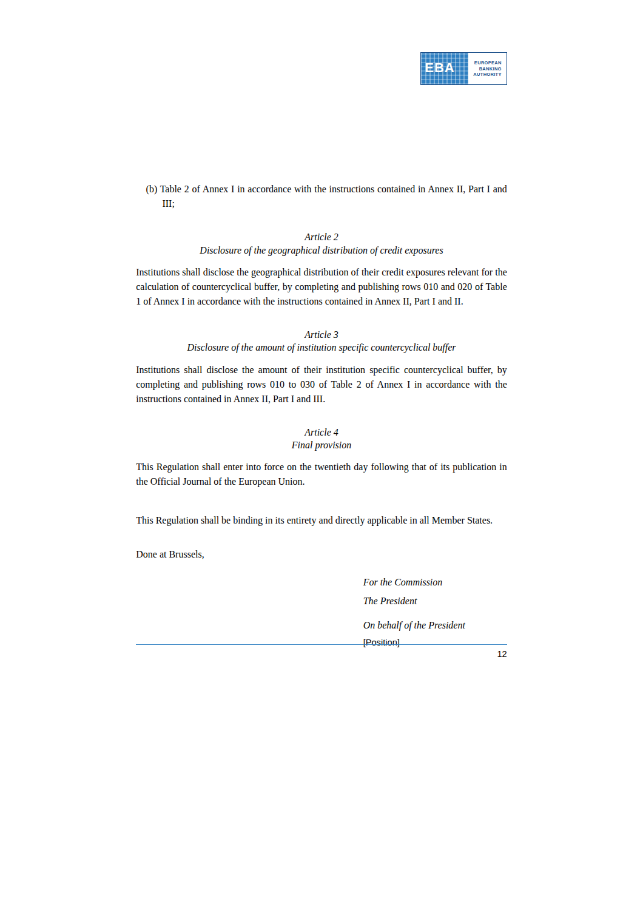EBA
EUROPEAN
BANKING
AUTHORITY
(b) Table 2 of Annex I in accordance with the instructions contained in Annex II, Part I and III;
Article 2 Disclosure of the geographical distribution of credit exposures
Institutions shall disclose the geographical distribution of their credit exposures relevant for the calculation of countercyclical buffer, by completing and publishing rows 010 and 020 of Table 1 of Annex I in accordance with the instructions contained in Annex II, Part I and II.
Article 3 Disclosure of the amount of institution specific countercyclical buffer
Institutions shall disclose the amount of their institution specific countercyclical buffer, by completing and publishing rows 010 to 030 of Table 2 of Annex I in accordance with the instructions contained in Annex II, Part I and III.
Article 4 Final provision
This Regulation shall enter into force on the twentieth day following that of its publication in the Official Journal of the European Union.
This Regulation shall be binding in its entirety and directly applicable in all Member States.
Done at Brussels,
For the Commission
The President
On behalf of the President
[Position]
12